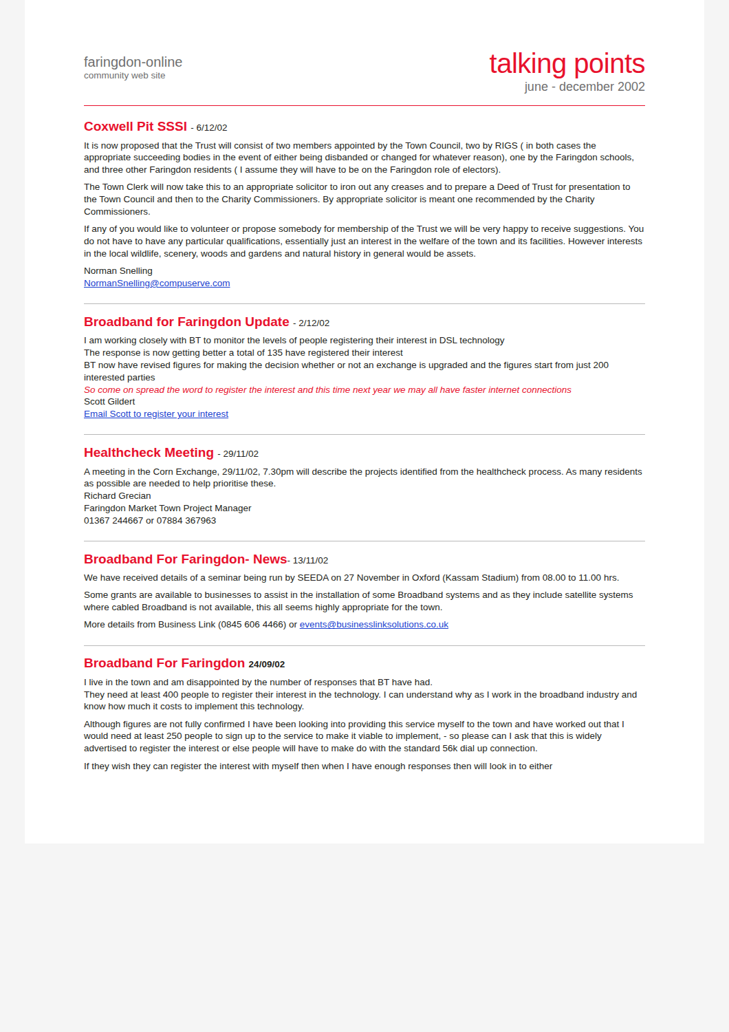faringdon-online community web site
talking points
june - december 2002
Coxwell Pit SSSI - 6/12/02
It is now proposed that the Trust will consist of two members appointed by the Town Council, two by RIGS ( in both cases the appropriate succeeding bodies in the event of either being disbanded or changed for whatever reason), one by the Faringdon schools, and three other Faringdon residents ( I assume they will have to be on the Faringdon role of electors).
The Town Clerk will now take this to an appropriate solicitor to iron out any creases and to prepare a Deed of Trust for presentation to the Town Council and then to the Charity Commissioners. By appropriate solicitor is meant one recommended by the Charity Commissioners.
If any of you would like to volunteer or propose somebody for membership of the Trust we will be very happy to receive suggestions. You do not have to have any particular qualifications, essentially just an interest in the welfare of the town and its facilities. However interests in the local wildlife, scenery, woods and gardens and natural history in general would be assets.
Norman Snelling
NormanSnelling@compuserve.com
Broadband for Faringdon Update - 2/12/02
I am working closely with BT to monitor the levels of people registering their interest in DSL technology
The response is now getting better a total of 135 have registered their interest
BT now have revised figures for making the decision whether or not an exchange is upgraded and the figures start from just 200 interested parties
So come on spread the word to register the interest and this time next year we may all have faster internet connections
Scott Gildert
Email Scott to register your interest
Healthcheck Meeting - 29/11/02
A meeting in the Corn Exchange, 29/11/02, 7.30pm will describe the projects identified from the healthcheck process. As many residents as possible are needed to help prioritise these.
Richard Grecian
Faringdon Market Town Project Manager
01367 244667 or 07884 367963
Broadband For Faringdon- News- 13/11/02
We have received details of a seminar being run by SEEDA on 27 November in Oxford (Kassam Stadium) from 08.00 to 11.00 hrs.
Some grants are available to businesses to assist in the installation of some Broadband systems and as they include satellite systems where cabled Broadband is not available, this all seems highly appropriate for the town.
More details from Business Link (0845 606 4466) or events@businesslinksolutions.co.uk
Broadband For Faringdon 24/09/02
I live in the town and am disappointed by the number of responses that BT have had.
They need at least 400 people to register their interest in the technology. I can understand why as I work in the broadband industry and know how much it costs to implement this technology.
Although figures are not fully confirmed I have been looking into providing this service myself to the town and have worked out that I would need at least 250 people to sign up to the service to make it viable to implement, - so please can I ask that this is widely advertised to register the interest or else people will have to make do with the standard 56k dial up connection.
If they wish they can register the interest with myself then when I have enough responses then will look in to either